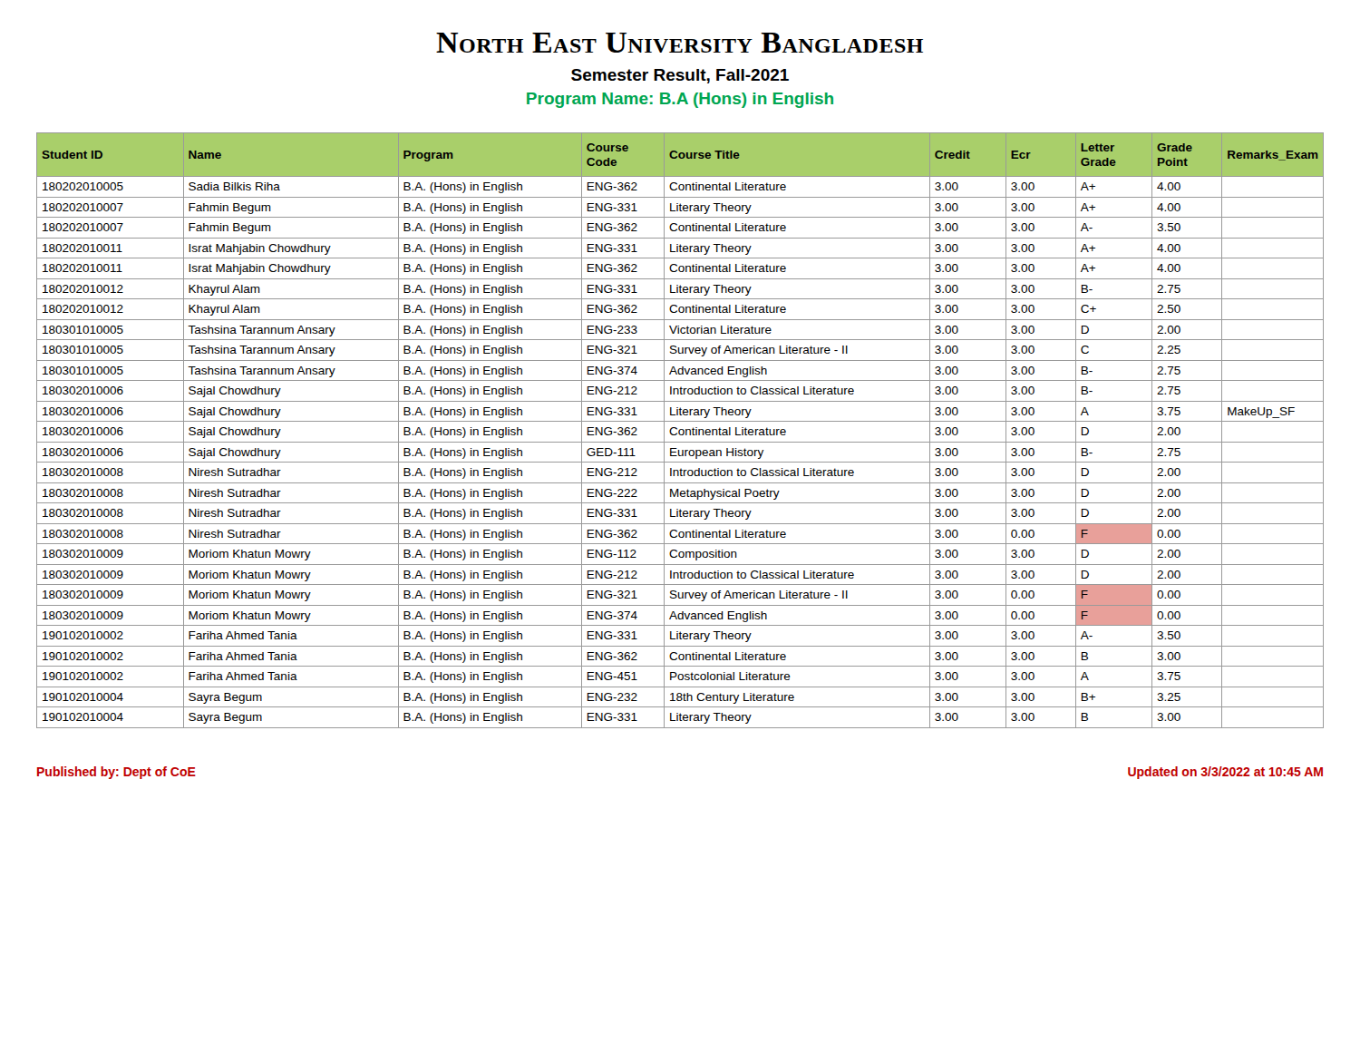North East University Bangladesh
Semester Result, Fall-2021
Program Name: B.A (Hons) in English
| Student ID | Name | Program | Course Code | Course Title | Credit | Ecr | Letter Grade | Grade Point | Remarks_Exam |
| --- | --- | --- | --- | --- | --- | --- | --- | --- | --- |
| 180202010005 | Sadia Bilkis Riha | B.A. (Hons) in English | ENG-362 | Continental Literature | 3.00 | 3.00 | A+ | 4.00 | |
| 180202010007 | Fahmin Begum | B.A. (Hons) in English | ENG-331 | Literary Theory | 3.00 | 3.00 | A+ | 4.00 | |
| 180202010007 | Fahmin Begum | B.A. (Hons) in English | ENG-362 | Continental Literature | 3.00 | 3.00 | A- | 3.50 | |
| 180202010011 | Israt Mahjabin Chowdhury | B.A. (Hons) in English | ENG-331 | Literary Theory | 3.00 | 3.00 | A+ | 4.00 | |
| 180202010011 | Israt Mahjabin Chowdhury | B.A. (Hons) in English | ENG-362 | Continental Literature | 3.00 | 3.00 | A+ | 4.00 | |
| 180202010012 | Khayrul Alam | B.A. (Hons) in English | ENG-331 | Literary Theory | 3.00 | 3.00 | B- | 2.75 | |
| 180202010012 | Khayrul Alam | B.A. (Hons) in English | ENG-362 | Continental Literature | 3.00 | 3.00 | C+ | 2.50 | |
| 180301010005 | Tashsina Tarannum Ansary | B.A. (Hons) in English | ENG-233 | Victorian Literature | 3.00 | 3.00 | D | 2.00 | |
| 180301010005 | Tashsina Tarannum Ansary | B.A. (Hons) in English | ENG-321 | Survey of American Literature - II | 3.00 | 3.00 | C | 2.25 | |
| 180301010005 | Tashsina Tarannum Ansary | B.A. (Hons) in English | ENG-374 | Advanced English | 3.00 | 3.00 | B- | 2.75 | |
| 180302010006 | Sajal Chowdhury | B.A. (Hons) in English | ENG-212 | Introduction to Classical Literature | 3.00 | 3.00 | B- | 2.75 | |
| 180302010006 | Sajal Chowdhury | B.A. (Hons) in English | ENG-331 | Literary Theory | 3.00 | 3.00 | A | 3.75 | MakeUp_SF |
| 180302010006 | Sajal Chowdhury | B.A. (Hons) in English | ENG-362 | Continental Literature | 3.00 | 3.00 | D | 2.00 | |
| 180302010006 | Sajal Chowdhury | B.A. (Hons) in English | GED-111 | European History | 3.00 | 3.00 | B- | 2.75 | |
| 180302010008 | Niresh Sutradhar | B.A. (Hons) in English | ENG-212 | Introduction to Classical Literature | 3.00 | 3.00 | D | 2.00 | |
| 180302010008 | Niresh Sutradhar | B.A. (Hons) in English | ENG-222 | Metaphysical Poetry | 3.00 | 3.00 | D | 2.00 | |
| 180302010008 | Niresh Sutradhar | B.A. (Hons) in English | ENG-331 | Literary Theory | 3.00 | 3.00 | D | 2.00 | |
| 180302010008 | Niresh Sutradhar | B.A. (Hons) in English | ENG-362 | Continental Literature | 3.00 | 0.00 | F | 0.00 | |
| 180302010009 | Moriom Khatun Mowry | B.A. (Hons) in English | ENG-112 | Composition | 3.00 | 3.00 | D | 2.00 | |
| 180302010009 | Moriom Khatun Mowry | B.A. (Hons) in English | ENG-212 | Introduction to Classical Literature | 3.00 | 3.00 | D | 2.00 | |
| 180302010009 | Moriom Khatun Mowry | B.A. (Hons) in English | ENG-321 | Survey of American Literature - II | 3.00 | 0.00 | F | 0.00 | |
| 180302010009 | Moriom Khatun Mowry | B.A. (Hons) in English | ENG-374 | Advanced English | 3.00 | 0.00 | F | 0.00 | |
| 190102010002 | Fariha Ahmed Tania | B.A. (Hons) in English | ENG-331 | Literary Theory | 3.00 | 3.00 | A- | 3.50 | |
| 190102010002 | Fariha Ahmed Tania | B.A. (Hons) in English | ENG-362 | Continental Literature | 3.00 | 3.00 | B | 3.00 | |
| 190102010002 | Fariha Ahmed Tania | B.A. (Hons) in English | ENG-451 | Postcolonial Literature | 3.00 | 3.00 | A | 3.75 | |
| 190102010004 | Sayra Begum | B.A. (Hons) in English | ENG-232 | 18th Century Literature | 3.00 | 3.00 | B+ | 3.25 | |
| 190102010004 | Sayra Begum | B.A. (Hons) in English | ENG-331 | Literary Theory | 3.00 | 3.00 | B | 3.00 | |
Published by: Dept of CoE
Updated on 3/3/2022 at 10:45 AM